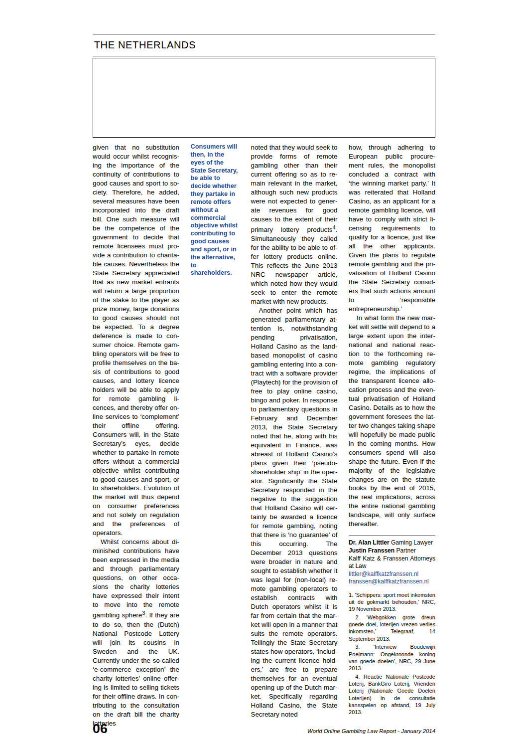THE NETHERLANDS
given that no substitution would occur whilst recognising the importance of the continuity of contributions to good causes and sport to society. Therefore, he added, several measures have been incorporated into the draft bill. One such measure will be the competence of the government to decide that remote licensees must provide a contribution to charitable causes. Nevertheless the State Secretary appreciated that as new market entrants will return a large proportion of the stake to the player as prize money, large donations to good causes should not be expected. To a degree deference is made to consumer choice. Remote gambling operators will be free to profile themselves on the basis of contributions to good causes, and lottery licence holders will be able to apply for remote gambling licences, and thereby offer online services to ‘complement’ their offline offering. Consumers will, in the State Secretary’s eyes, decide whether to partake in remote offers without a commercial objective whilst contributing to good causes and sport, or to shareholders. Evolution of the market will thus depend on consumer preferences and not solely on regulation and the preferences of operators.
Whilst concerns about diminished contributions have been expressed in the media and through parliamentary questions, on other occasions the charity lotteries have expressed their intent to move into the remote gambling sphere3. If they are to do so, then the (Dutch) National Postcode Lottery will join its cousins in Sweden and the UK. Currently under the so-called ‘e-commerce exception’ the charity lotteries’ online offering is limited to selling tickets for their offline draws. In contributing to the consultation on the draft bill the charity lotteries
Consumers will then, in the eyes of the State Secretary, be able to decide whether they partake in remote offers without a commercial objective whilst contributing to good causes and sport, or in the alternative, to shareholders.
noted that they would seek to provide forms of remote gambling other than their current offering so as to remain relevant in the market, although such new products were not expected to generate revenues for good causes to the extent of their primary lottery products4. Simultaneously they called for the ability to be able to offer lottery products online. This reflects the June 2013 NRC newspaper article, which noted how they would seek to enter the remote market with new products.
Another point which has generated parliamentary attention is, notwithstanding pending privatisation, Holland Casino as the land-based monopolist of casino gambling entering into a contract with a software provider (Playtech) for the provision of free to play online casino, bingo and poker. In response to parliamentary questions in February and December 2013, the State Secretary noted that he, along with his equivalent in Finance, was abreast of Holland Casino’s plans given their ‘pseudo-shareholder ship’ in the operator. Significantly the State Secretary responded in the negative to the suggestion that Holland Casino will certainly be awarded a licence for remote gambling, noting that there is ‘no guarantee’ of this occurring. The December 2013 questions were broader in nature and sought to establish whether it was legal for (non-local) remote gambling operators to establish contracts with Dutch operators whilst it is far from certain that the market will open in a manner that suits the remote operators. Tellingly the State Secretary states how operators, ‘including the current licence holders,’ are free to prepare themselves for an eventual opening up of the Dutch market. Specifically regarding Holland Casino, the State Secretary noted
how, through adhering to European public procurement rules, the monopolist concluded a contract with ‘the winning market party.’ It was reiterated that Holland Casino, as an applicant for a remote gambling licence, will have to comply with strict licensing requirements to qualify for a licence, just like all the other applicants. Given the plans to regulate remote gambling and the privatisation of Holland Casino the State Secretary considers that such actions amount to ‘responsible entrepreneurship.’
In what form the new market will settle will depend to a large extent upon the international and national reaction to the forthcoming remote gambling regulatory regime, the implications of the transparent licence allocation process and the eventual privatisation of Holland Casino. Details as to how the government foresees the latter two changes taking shape will hopefully be made public in the coming months. How consumers spend will also shape the future. Even if the majority of the legislative changes are on the statute books by the end of 2015, the real implications, across the entire national gambling landscape, will only surface thereafter.
Dr. Alan Littler Gaming Lawyer
Justin Franssen Partner
Kalff Katz & Franssen Attorneys at Law
littler@kalffkatzfranssen.nl
franssen@kalffkatzfranssen.nl
1. ‘Schippers: sport moet inkomsten uit de gokmarkt behouden,’ NRC, 19 November 2013.
2. ‘Webgokken grote dreun goede doel, loterijen vrezen verlies inkomsten,’ Telegraaf, 14 September 2013.
3. ‘Interview Boudewijn Poelmann: Ongekroonde koning van goede doelen’, NRC, 29 June 2013.
4. Reactie Nationale Postcode Loterij, BankGiro Loterij, Vrienden Loterij (Nationale Goede Doelen Loterijen) in de consultatie kansspelen op afstand, 19 July 2013.
06
World Online Gambling Law Report - January 2014